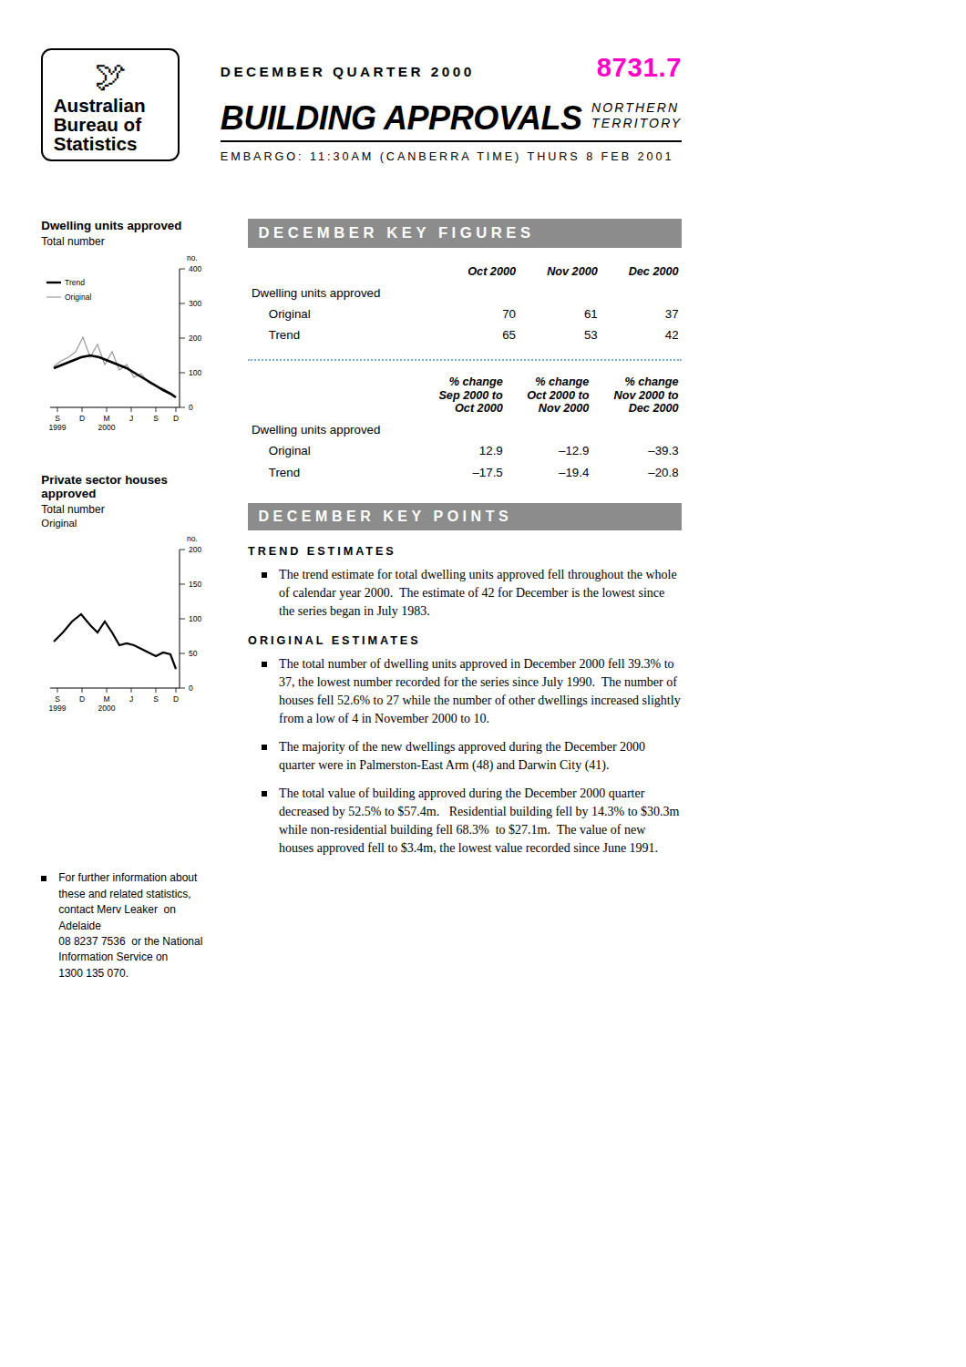🕊
Australian Bureau of Statistics
DECEMBER QUARTER 2000
8731.7
BUILDING APPROVALS
NORTHERN
TERRITORY
EMBARGO: 11:30AM (CANBERRA TIME) THURS 8 FEB 2001
Dwelling units approved
Total number
Trend Original no. 400 300 200 100 0 S D M J S D 1999 2000
Private sector houses approved
Total number
Original
no. 200 150 100 50 0 S D M J S D 1999 2000
DECEMBER KEY FIGURES
| | Oct 2000 | Nov 2000 | Dec 2000 |
| --- | --- | --- | --- |
| Dwelling units approved | | | |
| Original | 70 | 61 | 37 |
| Trend | 65 | 53 | 42 |
| | % change Sep 2000 to Oct 2000 | % change Oct 2000 to Nov 2000 | % change Nov 2000 to Dec 2000 |
| --- | --- | --- | --- |
| Dwelling units approved | | | |
| Original | 12.9 | –12.9 | –39.3 |
| Trend | –17.5 | –19.4 | –20.8 |
DECEMBER KEY POINTS
TREND ESTIMATES
The trend estimate for total dwelling units approved fell throughout the whole of calendar year 2000. The estimate of 42 for December is the lowest since the series began in July 1983.
ORIGINAL ESTIMATES
The total number of dwelling units approved in December 2000 fell 39.3% to 37, the lowest number recorded for the series since July 1990. The number of houses fell 52.6% to 27 while the number of other dwellings increased slightly from a low of 4 in November 2000 to 10.
The majority of the new dwellings approved during the December 2000 quarter were in Palmerston-East Arm (48) and Darwin City (41).
The total value of building approved during the December 2000 quarter decreased by 52.5% to $57.4m. Residential building fell by 14.3% to $30.3m while non-residential building fell 68.3% to $27.1m. The value of new houses approved fell to $3.4m, the lowest value recorded since June 1991.
For further information about these and related statistics, contact Merv Leaker on Adelaide
08 8237 7536 or the National Information Service on
1300 135 070.